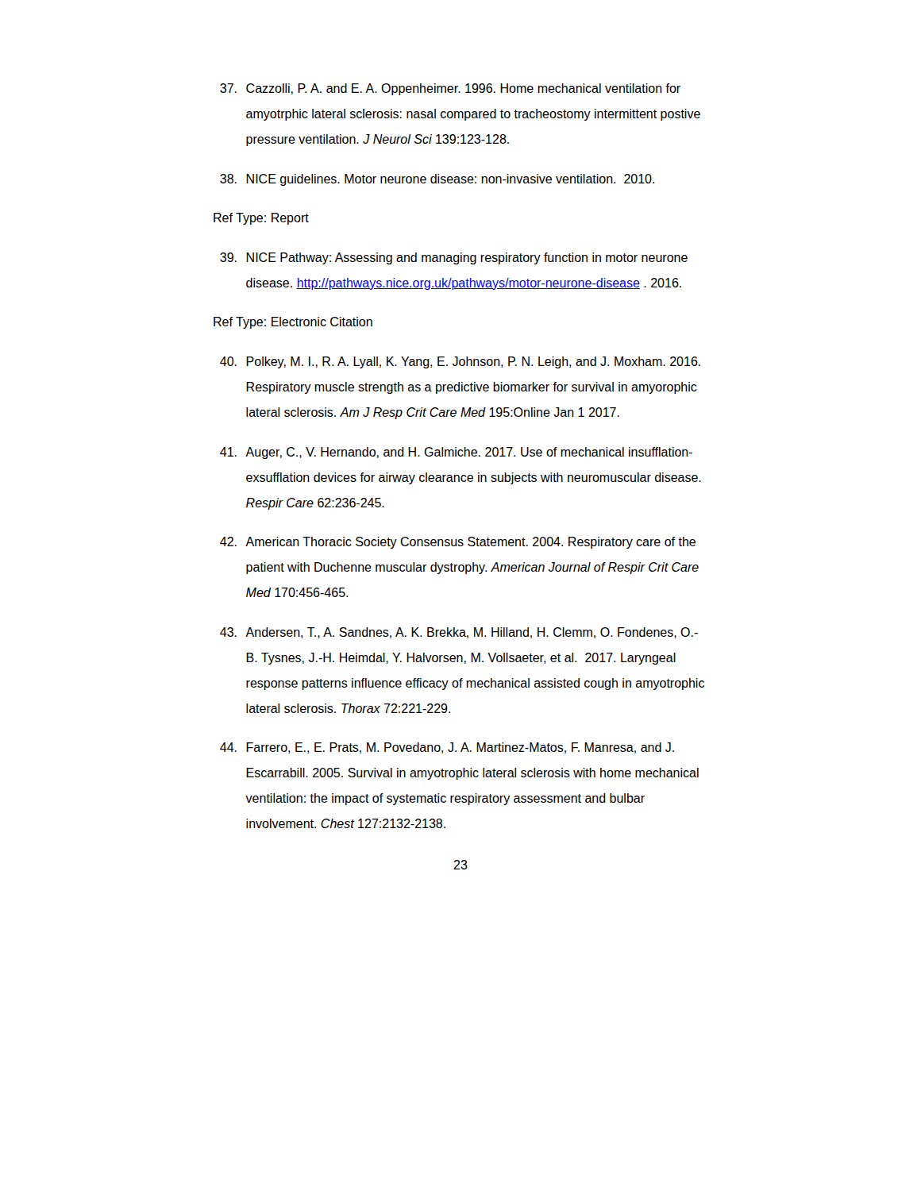37. Cazzolli, P. A. and E. A. Oppenheimer. 1996. Home mechanical ventilation for amyotrphic lateral sclerosis: nasal compared to tracheostomy intermittent postive pressure ventilation. J Neurol Sci 139:123-128.
38. NICE guidelines. Motor neurone disease: non-invasive ventilation. 2010.
Ref Type: Report
39. NICE Pathway: Assessing and managing respiratory function in motor neurone disease. http://pathways.nice.org.uk/pathways/motor-neurone-disease . 2016.
Ref Type: Electronic Citation
40. Polkey, M. I., R. A. Lyall, K. Yang, E. Johnson, P. N. Leigh, and J. Moxham. 2016. Respiratory muscle strength as a predictive biomarker for survival in amyorophic lateral sclerosis. Am J Resp Crit Care Med 195:Online Jan 1 2017.
41. Auger, C., V. Hernando, and H. Galmiche. 2017. Use of mechanical insufflation-exsufflation devices for airway clearance in subjects with neuromuscular disease. Respir Care 62:236-245.
42. American Thoracic Society Consensus Statement. 2004. Respiratory care of the patient with Duchenne muscular dystrophy. American Journal of Respir Crit Care Med 170:456-465.
43. Andersen, T., A. Sandnes, A. K. Brekka, M. Hilland, H. Clemm, O. Fondenes, O.-B. Tysnes, J.-H. Heimdal, Y. Halvorsen, M. Vollsaeter, et al. 2017. Laryngeal response patterns influence efficacy of mechanical assisted cough in amyotrophic lateral sclerosis. Thorax 72:221-229.
44. Farrero, E., E. Prats, M. Povedano, J. A. Martinez-Matos, F. Manresa, and J. Escarrabill. 2005. Survival in amyotrophic lateral sclerosis with home mechanical ventilation: the impact of systematic respiratory assessment and bulbar involvement. Chest 127:2132-2138.
23